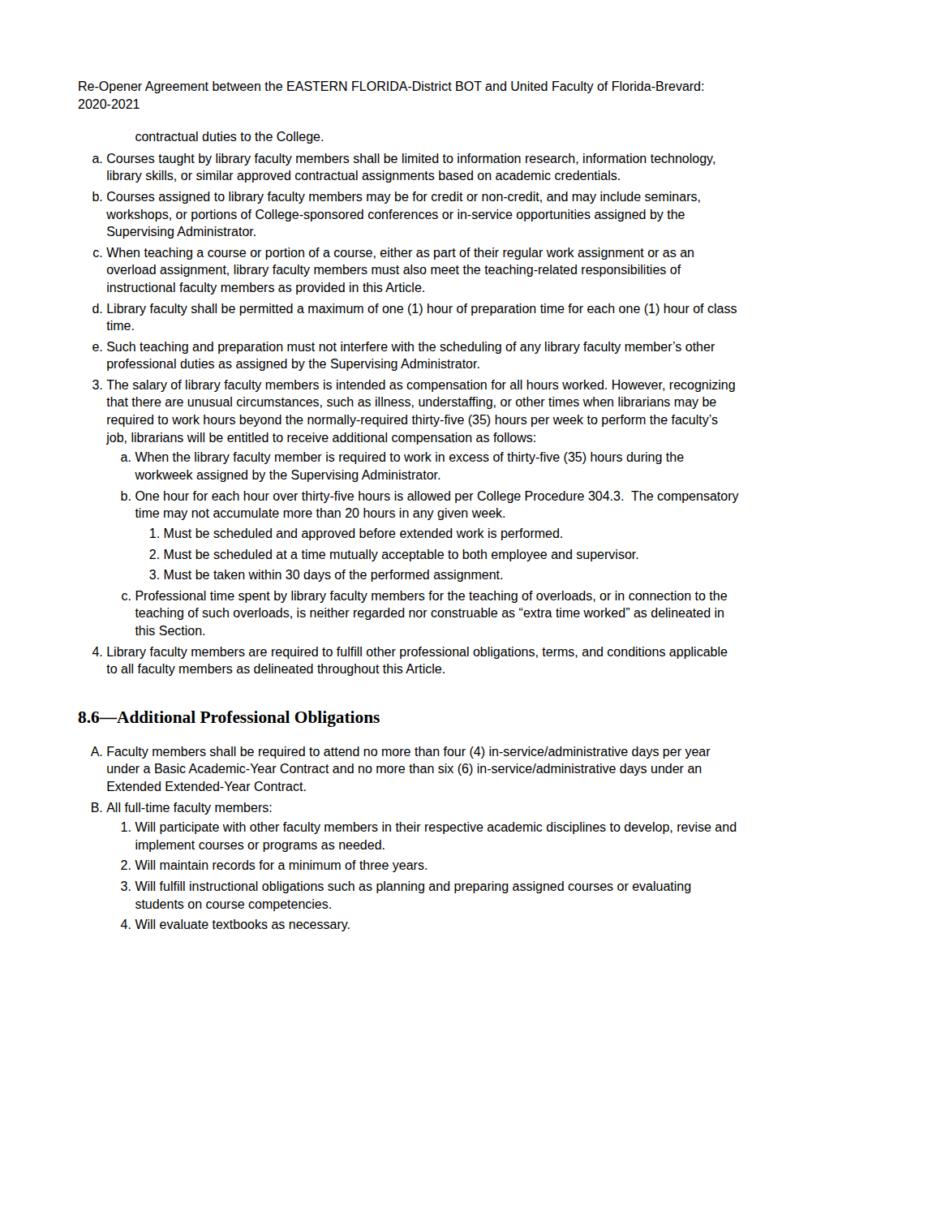Re-Opener Agreement between the EASTERN FLORIDA-District BOT and United Faculty of Florida-Brevard: 2020-2021
contractual duties to the College.
Courses taught by library faculty members shall be limited to information research, information technology, library skills, or similar approved contractual assignments based on academic credentials.
Courses assigned to library faculty members may be for credit or non-credit, and may include seminars, workshops, or portions of College-sponsored conferences or in-service opportunities assigned by the Supervising Administrator.
When teaching a course or portion of a course, either as part of their regular work assignment or as an overload assignment, library faculty members must also meet the teaching-related responsibilities of instructional faculty members as provided in this Article.
Library faculty shall be permitted a maximum of one (1) hour of preparation time for each one (1) hour of class time.
Such teaching and preparation must not interfere with the scheduling of any library faculty member’s other professional duties as assigned by the Supervising Administrator.
The salary of library faculty members is intended as compensation for all hours worked. However, recognizing that there are unusual circumstances, such as illness, understaffing, or other times when librarians may be required to work hours beyond the normally-required thirty-five (35) hours per week to perform the faculty’s job, librarians will be entitled to receive additional compensation as follows:
When the library faculty member is required to work in excess of thirty-five (35) hours during the workweek assigned by the Supervising Administrator.
One hour for each hour over thirty-five hours is allowed per College Procedure 304.3. The compensatory time may not accumulate more than 20 hours in any given week.
Must be scheduled and approved before extended work is performed.
Must be scheduled at a time mutually acceptable to both employee and supervisor.
Must be taken within 30 days of the performed assignment.
Professional time spent by library faculty members for the teaching of overloads, or in connection to the teaching of such overloads, is neither regarded nor construable as “extra time worked” as delineated in this Section.
Library faculty members are required to fulfill other professional obligations, terms, and conditions applicable to all faculty members as delineated throughout this Article.
8.6—Additional Professional Obligations
Faculty members shall be required to attend no more than four (4) in-service/administrative days per year under a Basic Academic-Year Contract and no more than six (6) in-service/administrative days under an Extended Extended-Year Contract.
All full-time faculty members:
Will participate with other faculty members in their respective academic disciplines to develop, revise and implement courses or programs as needed.
Will maintain records for a minimum of three years.
Will fulfill instructional obligations such as planning and preparing assigned courses or evaluating students on course competencies.
Will evaluate textbooks as necessary.